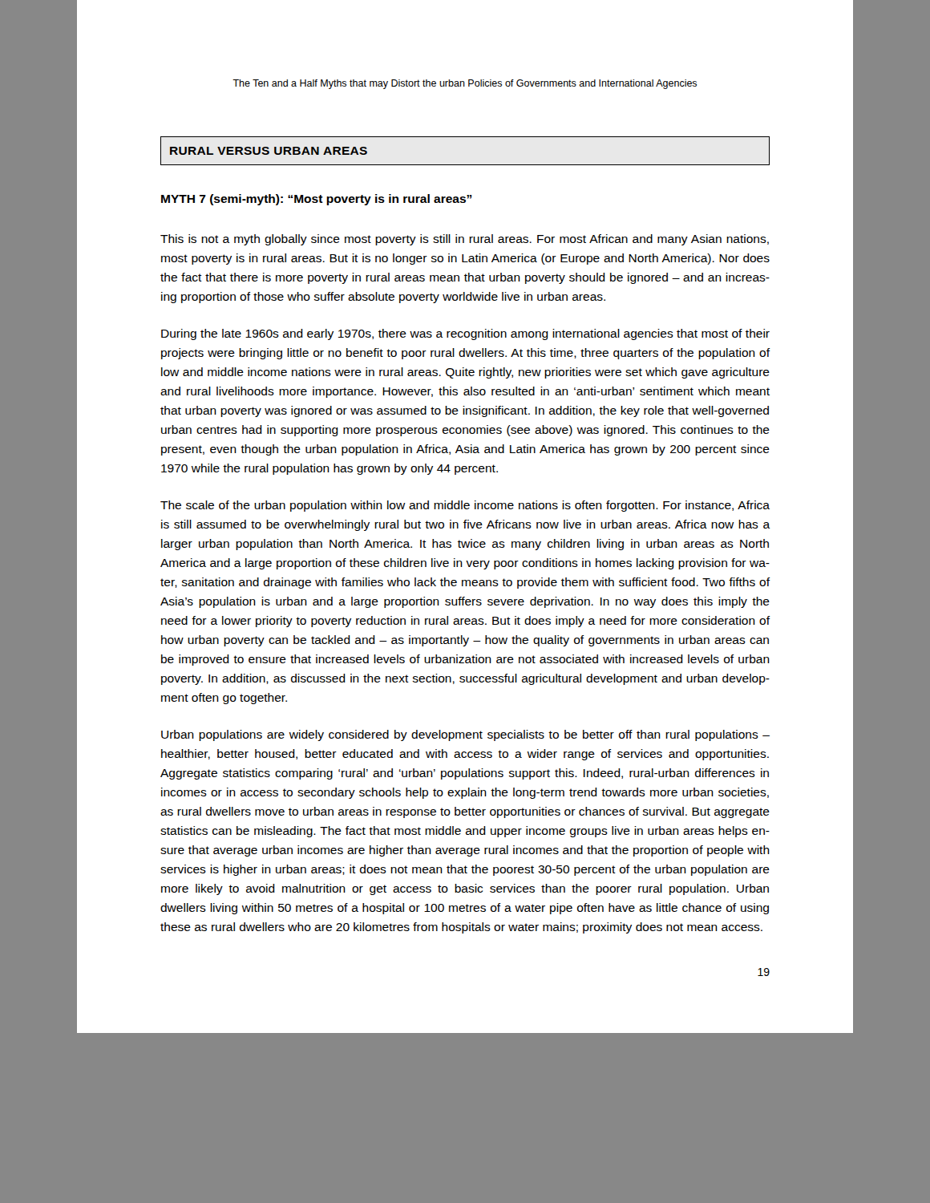The Ten and a Half Myths that may Distort the urban Policies of Governments and International Agencies
RURAL VERSUS URBAN AREAS
MYTH 7 (semi-myth): “Most poverty is in rural areas”
This is not a myth globally since most poverty is still in rural areas. For most African and many Asian nations, most poverty is in rural areas. But it is no longer so in Latin America (or Europe and North America). Nor does the fact that there is more poverty in rural areas mean that urban poverty should be ignored – and an increasing proportion of those who suffer absolute poverty worldwide live in urban areas.
During the late 1960s and early 1970s, there was a recognition among international agencies that most of their projects were bringing little or no benefit to poor rural dwellers. At this time, three quarters of the population of low and middle income nations were in rural areas. Quite rightly, new priorities were set which gave agriculture and rural livelihoods more importance. However, this also resulted in an ‘anti-urban’ sentiment which meant that urban poverty was ignored or was assumed to be insignificant. In addition, the key role that well-governed urban centres had in supporting more prosperous economies (see above) was ignored. This continues to the present, even though the urban population in Africa, Asia and Latin America has grown by 200 percent since 1970 while the rural population has grown by only 44 percent.
The scale of the urban population within low and middle income nations is often forgotten. For instance, Africa is still assumed to be overwhelmingly rural but two in five Africans now live in urban areas. Africa now has a larger urban population than North America. It has twice as many children living in urban areas as North America and a large proportion of these children live in very poor conditions in homes lacking provision for water, sanitation and drainage with families who lack the means to provide them with sufficient food. Two fifths of Asia’s population is urban and a large proportion suffers severe deprivation. In no way does this imply the need for a lower priority to poverty reduction in rural areas. But it does imply a need for more consideration of how urban poverty can be tackled and – as importantly – how the quality of governments in urban areas can be improved to ensure that increased levels of urbanization are not associated with increased levels of urban poverty. In addition, as discussed in the next section, successful agricultural development and urban development often go together.
Urban populations are widely considered by development specialists to be better off than rural populations – healthier, better housed, better educated and with access to a wider range of services and opportunities. Aggregate statistics comparing ‘rural’ and ‘urban’ populations support this. Indeed, rural-urban differences in incomes or in access to secondary schools help to explain the long-term trend towards more urban societies, as rural dwellers move to urban areas in response to better opportunities or chances of survival. But aggregate statistics can be misleading. The fact that most middle and upper income groups live in urban areas helps ensure that average urban incomes are higher than average rural incomes and that the proportion of people with services is higher in urban areas; it does not mean that the poorest 30-50 percent of the urban population are more likely to avoid malnutrition or get access to basic services than the poorer rural population. Urban dwellers living within 50 metres of a hospital or 100 metres of a water pipe often have as little chance of using these as rural dwellers who are 20 kilometres from hospitals or water mains; proximity does not mean access.
19